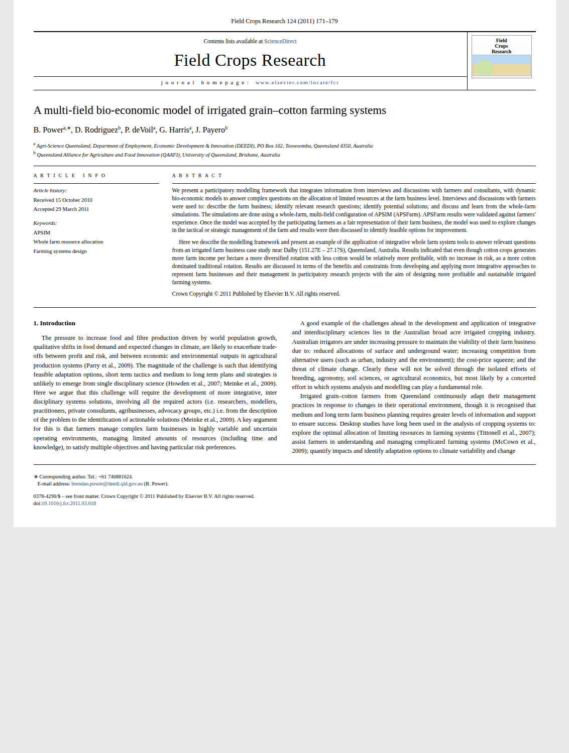Field Crops Research 124 (2011) 171–179
Contents lists available at ScienceDirect
Field Crops Research
j o u r n a l h o m e p a g e : www.elsevier.com/locate/fcr
Field
Crops
Research
A multi-field bio-economic model of irrigated grain–cotton farming systems
B. Powera,∗, D. Rodriguezb, P. deVoila, G. Harrisa, J. Payerob
a Agri-Science Queensland, Department of Employment, Economic Development & Innovation (DEEDI), PO Box 102, Toowoomba, Queensland 4350, Australia
b Queensland Alliance for Agriculture and Food Innovation (QAAFI), University of Queensland, Brisbane, Australia
A R T I C L E I N F O
Article history:
Received 15 October 2010
Accepted 29 March 2011
Keywords:
APSIM
Whole farm resource allocation
Farming systems design
A B S T R A C T
We present a participatory modelling framework that integrates information from interviews and discussions with farmers and consultants, with dynamic bio-economic models to answer complex questions on the allocation of limited resources at the farm business level. Interviews and discussions with farmers were used to: describe the farm business; identify relevant research questions; identify potential solutions; and discuss and learn from the whole-farm simulations. The simulations are done using a whole-farm, multi-field configuration of APSIM (APSFarm). APSFarm results were validated against farmers' experience. Once the model was accepted by the participating farmers as a fair representation of their farm business, the model was used to explore changes in the tactical or strategic management of the farm and results were then discussed to identify feasible options for improvement.
Here we describe the modelling framework and present an example of the application of integrative whole farm system tools to answer relevant questions from an irrigated farm business case study near Dalby (151.27E – 27.17S), Queensland, Australia. Results indicated that even though cotton crops generates more farm income per hectare a more diversified rotation with less cotton would be relatively more profitable, with no increase in risk, as a more cotton dominated traditional rotation. Results are discussed in terms of the benefits and constraints from developing and applying more integrative approaches to represent farm businesses and their management in participatory research projects with the aim of designing more profitable and sustainable irrigated farming systems.
Crown Copyright © 2011 Published by Elsevier B.V. All rights reserved.
1. Introduction
The pressure to increase food and fibre production driven by world population growth, qualitative shifts in food demand and expected changes in climate, are likely to exacerbate trade-offs between profit and risk, and between economic and environmental outputs in agricultural production systems (Parry et al., 2009). The magnitude of the challenge is such that identifying feasible adaptation options, short term tactics and medium to long term plans and strategies is unlikely to emerge from single disciplinary science (Howden et al., 2007; Meinke et al., 2009). Here we argue that this challenge will require the development of more integrative, inter disciplinary systems solutions, involving all the required actors (i.e. researchers, modellers, practitioners, private consultants, agribusinesses, advocacy groups, etc.) i.e. from the description of the problem to the identification of actionable solutions (Meinke et al., 2009). A key argument for this is that farmers manage complex farm businesses in highly variable and uncertain operating environments, managing limited amounts of resources (including time and knowledge), to satisfy multiple objectives and having particular risk preferences.
A good example of the challenges ahead in the development and application of integrative and interdisciplinary sciences lies in the Australian broad acre irrigated cropping industry. Australian irrigators are under increasing pressure to maintain the viability of their farm business due to: reduced allocations of surface and underground water; increasing competition from alternative users (such as urban, industry and the environment); the cost-price squeeze; and the threat of climate change. Clearly these will not be solved through the isolated efforts of breeding, agronomy, soil sciences, or agricultural economics, but most likely by a concerted effort in which systems analysis and modelling can play a fundamental role.
Irrigated grain–cotton farmers from Queensland continuously adapt their management practices in response to changes in their operational environment, though it is recognised that medium and long term farm business planning requires greater levels of information and support to ensure success. Desktop studies have long been used in the analysis of cropping systems to: explore the optimal allocation of limiting resources in farming systems (Tittonell et al., 2007); assist farmers in understanding and managing complicated farming systems (McCown et al., 2009); quantify impacts and identify adaptation options to climate variability and change
∗ Corresponding author. Tel.: +61 746881624.
E-mail address: brendan.power@deedi.qld.gov.au (B. Power).
0378-4290/$ – see front matter. Crown Copyright © 2011 Published by Elsevier B.V. All rights reserved.
doi:10.1016/j.fcr.2011.03.018